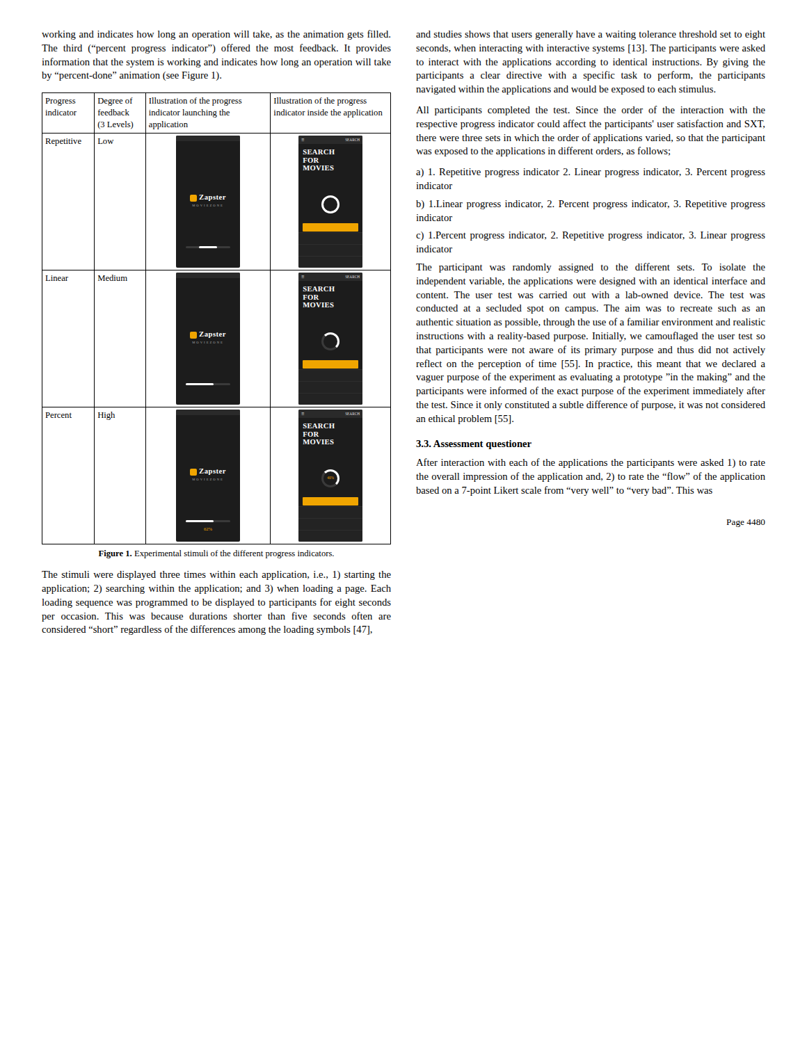working and indicates how long an operation will take, as the animation gets filled. The third (“percent progress indicator”) offered the most feedback. It provides information that the system is working and indicates how long an operation will take by “percent-done” animation (see Figure 1).
| Progress indicator | Degree of feedback (3 Levels) | Illustration of the progress indicator launching the application | Illustration of the progress indicator inside the application |
| --- | --- | --- | --- |
| Repetitive | Low | Zapster MOVIEZONE | ☰ SEARCH SEARCH FOR MOVIES |
| Linear | Medium | Zapster MOVIEZONE | ☰ SEARCH SEARCH FOR MOVIES |
| Percent | High | Zapster MOVIEZONE 62% | ☰ SEARCH SEARCH FOR MOVIES 40% |
Figure 1. Experimental stimuli of the different progress indicators.
The stimuli were displayed three times within each application, i.e., 1) starting the application; 2) searching within the application; and 3) when loading a page. Each loading sequence was programmed to be displayed to participants for eight seconds per occasion. This was because durations shorter than five seconds often are considered “short” regardless of the differences among the loading symbols [47],
and studies shows that users generally have a waiting tolerance threshold set to eight seconds, when interacting with interactive systems [13]. The participants were asked to interact with the applications according to identical instructions. By giving the participants a clear directive with a specific task to perform, the participants navigated within the applications and would be exposed to each stimulus.
All participants completed the test. Since the order of the interaction with the respective progress indicator could affect the participants' user satisfaction and SXT, there were three sets in which the order of applications varied, so that the participant was exposed to the applications in different orders, as follows;
a) 1. Repetitive progress indicator 2. Linear progress indicator, 3. Percent progress indicator
b) 1.Linear progress indicator, 2. Percent progress indicator, 3. Repetitive progress indicator
c) 1.Percent progress indicator, 2. Repetitive progress indicator, 3. Linear progress indicator
The participant was randomly assigned to the different sets. To isolate the independent variable, the applications were designed with an identical interface and content. The user test was carried out with a lab-owned device. The test was conducted at a secluded spot on campus. The aim was to recreate such as an authentic situation as possible, through the use of a familiar environment and realistic instructions with a reality-based purpose. Initially, we camouflaged the user test so that participants were not aware of its primary purpose and thus did not actively reflect on the perception of time [55]. In practice, this meant that we declared a vaguer purpose of the experiment as evaluating a prototype ”in the making” and the participants were informed of the exact purpose of the experiment immediately after the test. Since it only constituted a subtle difference of purpose, it was not considered an ethical problem [55].
3.3. Assessment questioner
After interaction with each of the applications the participants were asked 1) to rate the overall impression of the application and, 2) to rate the “flow” of the application based on a 7-point Likert scale from “very well” to “very bad”. This was
Page 4480